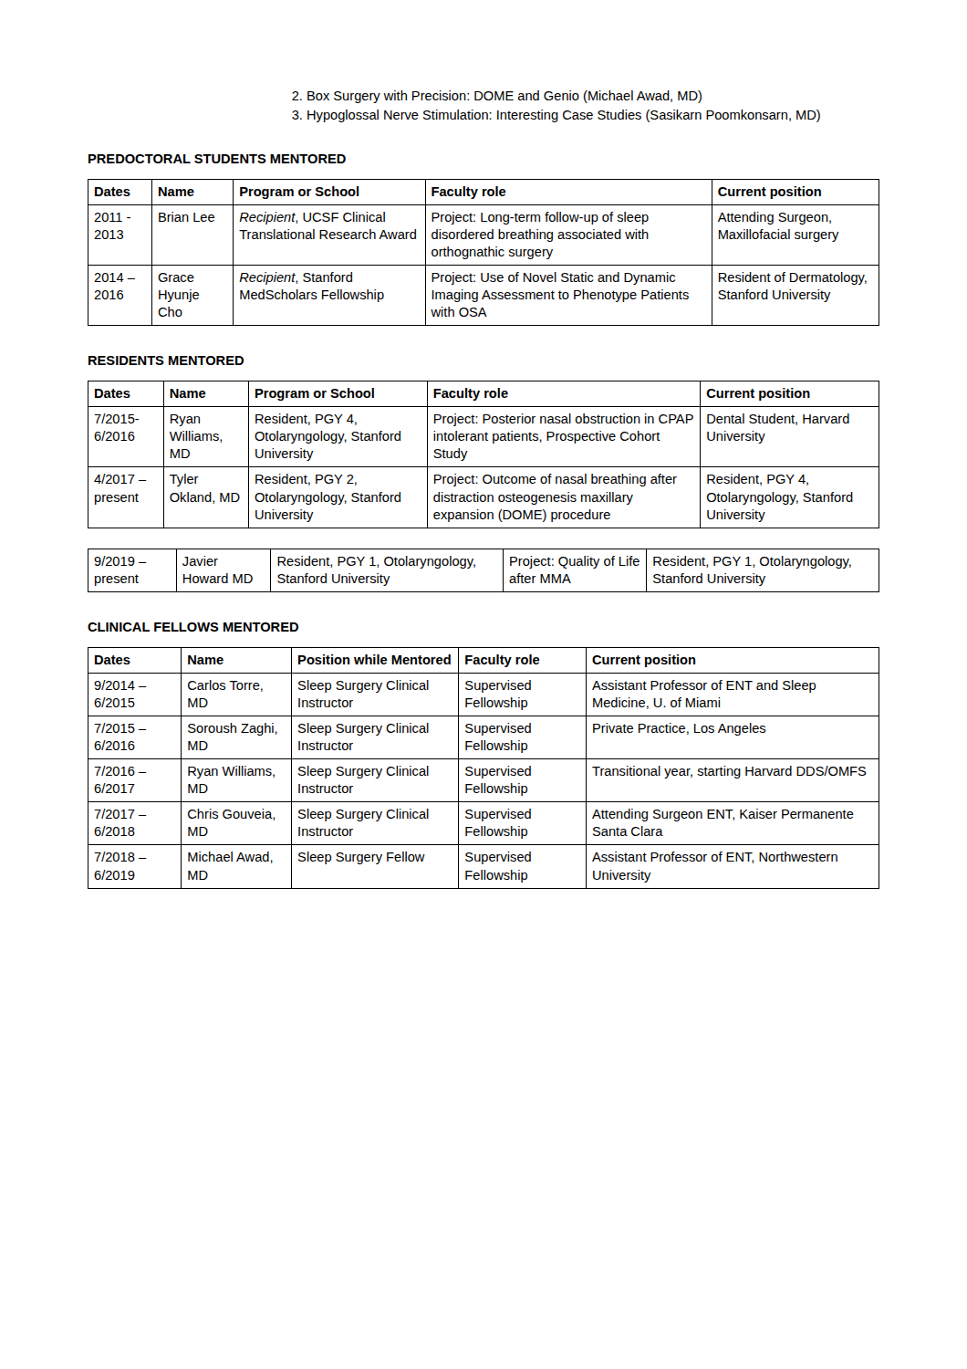Box Surgery with Precision: DOME and Genio (Michael Awad, MD)
Hypoglossal Nerve Stimulation: Interesting Case Studies (Sasikarn Poomkonsarn, MD)
Predoctoral Students Mentored
| Dates | Name | Program or School | Faculty role | Current position |
| --- | --- | --- | --- | --- |
| 2011 - 2013 | Brian Lee | Recipient , UCSF Clinical Translational Research Award | Project: Long-term follow-up of sleep disordered breathing associated with orthognathic surgery | Attending Surgeon, Maxillofacial surgery |
| 2014 – 2016 | Grace Hyunje Cho | Recipient , Stanford MedScholars Fellowship | Project: Use of Novel Static and Dynamic Imaging Assessment to Phenotype Patients with OSA | Resident of Dermatology, Stanford University |
Residents Mentored
| Dates | Name | Program or School | Faculty role | Current position |
| --- | --- | --- | --- | --- |
| 7/2015-6/2016 | Ryan Williams, MD | Resident, PGY 4, Otolaryngology, Stanford University | Project: Posterior nasal obstruction in CPAP intolerant patients, Prospective Cohort Study | Dental Student, Harvard University |
| 4/2017 – present | Tyler Okland, MD | Resident, PGY 2, Otolaryngology, Stanford University | Project: Outcome of nasal breathing after distraction osteogenesis maxillary expansion (DOME) procedure | Resident, PGY 4, Otolaryngology, Stanford University |
| 9/2019 – present | Javier Howard MD | Resident, PGY 1, Otolaryngology, Stanford University | Project: Quality of Life after MMA | Resident, PGY 1, Otolaryngology, Stanford University |
Clinical Fellows Mentored
| Dates | Name | Position while Mentored | Faculty role | Current position |
| --- | --- | --- | --- | --- |
| 9/2014 – 6/2015 | Carlos Torre, MD | Sleep Surgery Clinical Instructor | Supervised Fellowship | Assistant Professor of ENT and Sleep Medicine, U. of Miami |
| 7/2015 – 6/2016 | Soroush Zaghi, MD | Sleep Surgery Clinical Instructor | Supervised Fellowship | Private Practice, Los Angeles |
| 7/2016 – 6/2017 | Ryan Williams, MD | Sleep Surgery Clinical Instructor | Supervised Fellowship | Transitional year, starting Harvard DDS/OMFS |
| 7/2017 – 6/2018 | Chris Gouveia, MD | Sleep Surgery Clinical Instructor | Supervised Fellowship | Attending Surgeon ENT, Kaiser Permanente Santa Clara |
| 7/2018 – 6/2019 | Michael Awad, MD | Sleep Surgery Fellow | Supervised Fellowship | Assistant Professor of ENT, Northwestern University |